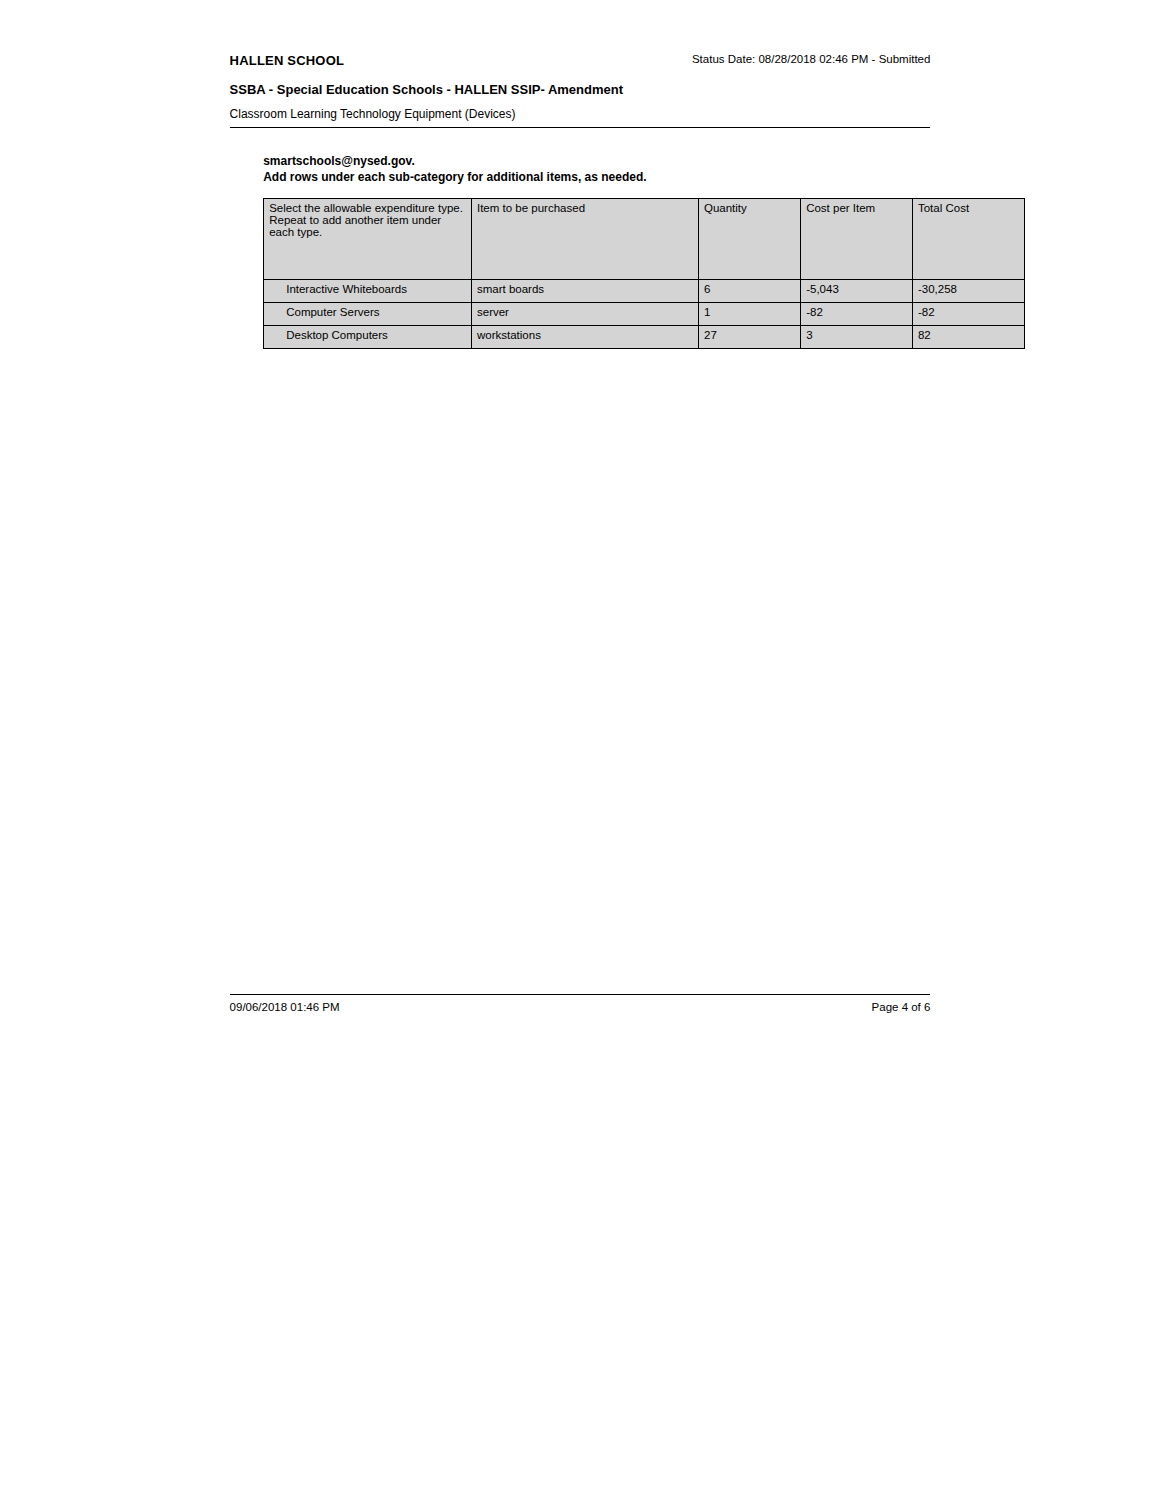HALLEN SCHOOL
Status Date: 08/28/2018 02:46 PM - Submitted
SSBA - Special Education Schools - HALLEN SSIP- Amendment
Classroom Learning Technology Equipment (Devices)
smartschools@nysed.gov.
Add rows under each sub-category for additional items, as needed.
| Select the allowable expenditure type. Repeat to add another item under each type. | Item to be purchased | Quantity | Cost per Item | Total Cost |
| Interactive Whiteboards | smart boards | 6 | -5,043 | -30,258 |
| Computer Servers | server | 1 | -82 | -82 |
| Desktop Computers | workstations | 27 | 3 | 82 |
09/06/2018 01:46 PM
Page 4 of 6